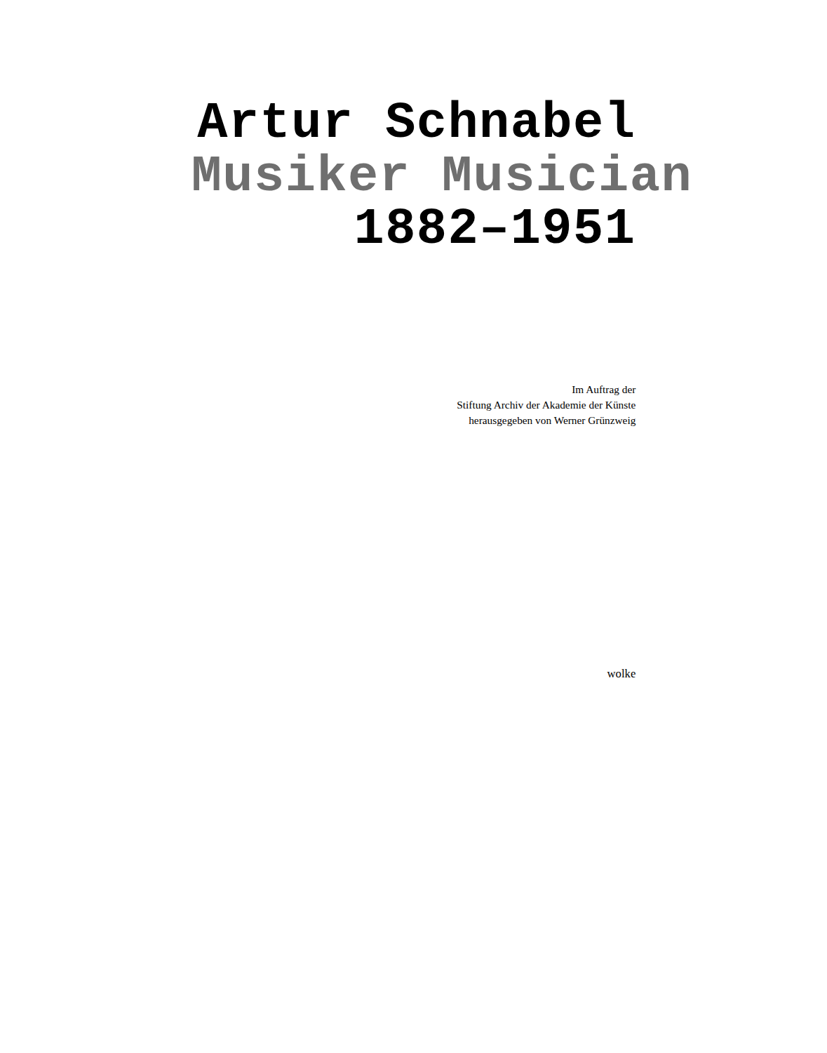Artur Schnabel Musiker Musician 1882–1951
Im Auftrag der
Stiftung Archiv der Akademie der Künste
herausgegeben von Werner Grünzweig
wolke